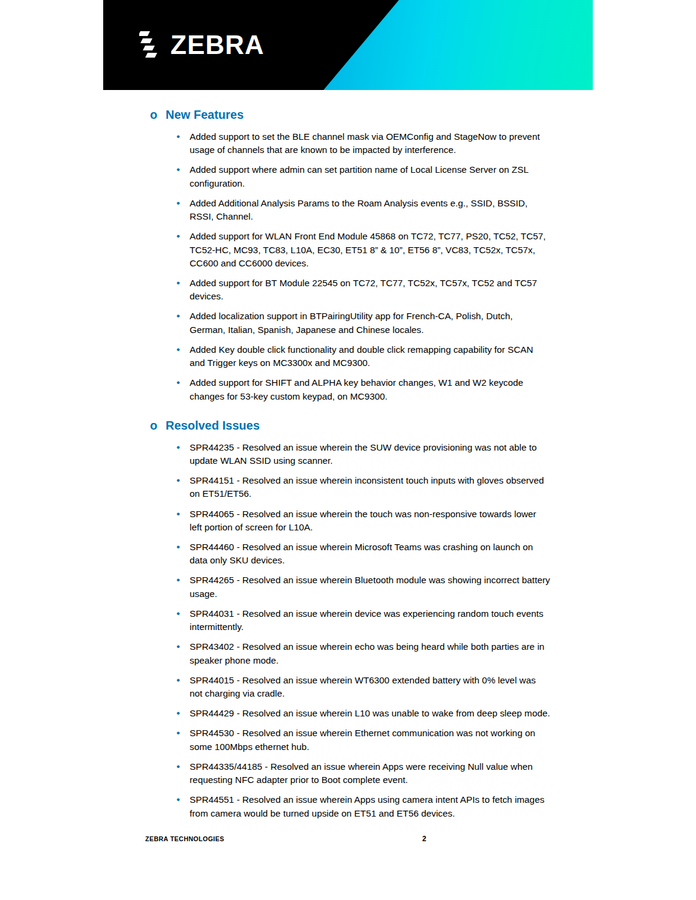ZEBRA
New Features
Added support to set the BLE channel mask via OEMConfig and StageNow to prevent usage of channels that are known to be impacted by interference.
Added support where admin can set partition name of Local License Server on ZSL configuration.
Added Additional Analysis Params to the Roam Analysis events e.g., SSID, BSSID, RSSI, Channel.
Added support for WLAN Front End Module 45868 on TC72, TC77, PS20, TC52, TC57, TC52-HC, MC93, TC83, L10A, EC30, ET51 8” & 10”, ET56 8”, VC83, TC52x, TC57x, CC600 and CC6000 devices.
Added support for BT Module 22545 on TC72, TC77, TC52x, TC57x, TC52 and TC57 devices.
Added localization support in BTPairingUtility app for French-CA, Polish, Dutch, German, Italian, Spanish, Japanese and Chinese locales.
Added Key double click functionality and double click remapping capability for SCAN and Trigger keys on MC3300x and MC9300.
Added support for SHIFT and ALPHA key behavior changes, W1 and W2 keycode changes for 53-key custom keypad, on MC9300.
Resolved Issues
SPR44235 - Resolved an issue wherein the SUW device provisioning was not able to update WLAN SSID using scanner.
SPR44151 - Resolved an issue wherein inconsistent touch inputs with gloves observed on ET51/ET56.
SPR44065 - Resolved an issue wherein the touch was non-responsive towards lower left portion of screen for L10A.
SPR44460 - Resolved an issue wherein Microsoft Teams was crashing on launch on data only SKU devices.
SPR44265 - Resolved an issue wherein Bluetooth module was showing incorrect battery usage.
SPR44031 - Resolved an issue wherein device was experiencing random touch events intermittently.
SPR43402 - Resolved an issue wherein echo was being heard while both parties are in speaker phone mode.
SPR44015 - Resolved an issue wherein WT6300 extended battery with 0% level was not charging via cradle.
SPR44429 - Resolved an issue wherein L10 was unable to wake from deep sleep mode.
SPR44530 - Resolved an issue wherein Ethernet communication was not working on some 100Mbps ethernet hub.
SPR44335/44185 - Resolved an issue wherein Apps were receiving Null value when requesting NFC adapter prior to Boot complete event.
SPR44551 - Resolved an issue wherein Apps using camera intent APIs to fetch images from camera would be turned upside on ET51 and ET56 devices.
ZEBRA TECHNOLOGIES 2